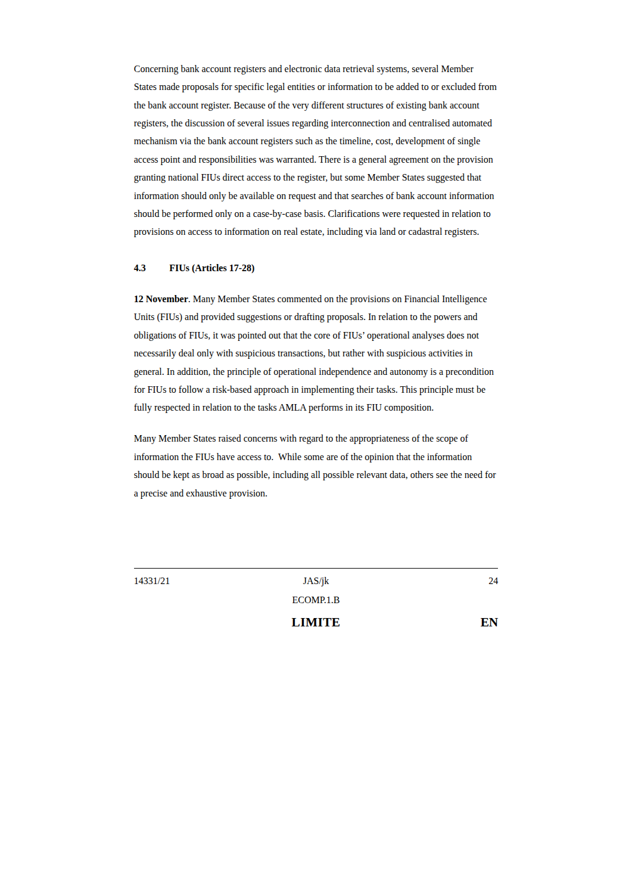Concerning bank account registers and electronic data retrieval systems, several Member States made proposals for specific legal entities or information to be added to or excluded from the bank account register. Because of the very different structures of existing bank account registers, the discussion of several issues regarding interconnection and centralised automated mechanism via the bank account registers such as the timeline, cost, development of single access point and responsibilities was warranted. There is a general agreement on the provision granting national FIUs direct access to the register, but some Member States suggested that information should only be available on request and that searches of bank account information should be performed only on a case-by-case basis. Clarifications were requested in relation to provisions on access to information on real estate, including via land or cadastral registers.
4.3 FIUs (Articles 17-28)
12 November. Many Member States commented on the provisions on Financial Intelligence Units (FIUs) and provided suggestions or drafting proposals. In relation to the powers and obligations of FIUs, it was pointed out that the core of FIUs’ operational analyses does not necessarily deal only with suspicious transactions, but rather with suspicious activities in general. In addition, the principle of operational independence and autonomy is a precondition for FIUs to follow a risk-based approach in implementing their tasks. This principle must be fully respected in relation to the tasks AMLA performs in its FIU composition.
Many Member States raised concerns with regard to the appropriateness of the scope of information the FIUs have access to. While some are of the opinion that the information should be kept as broad as possible, including all possible relevant data, others see the need for a precise and exhaustive provision.
14331/21
JAS/jk
24
ECOMP.1.B
LIMITE
EN